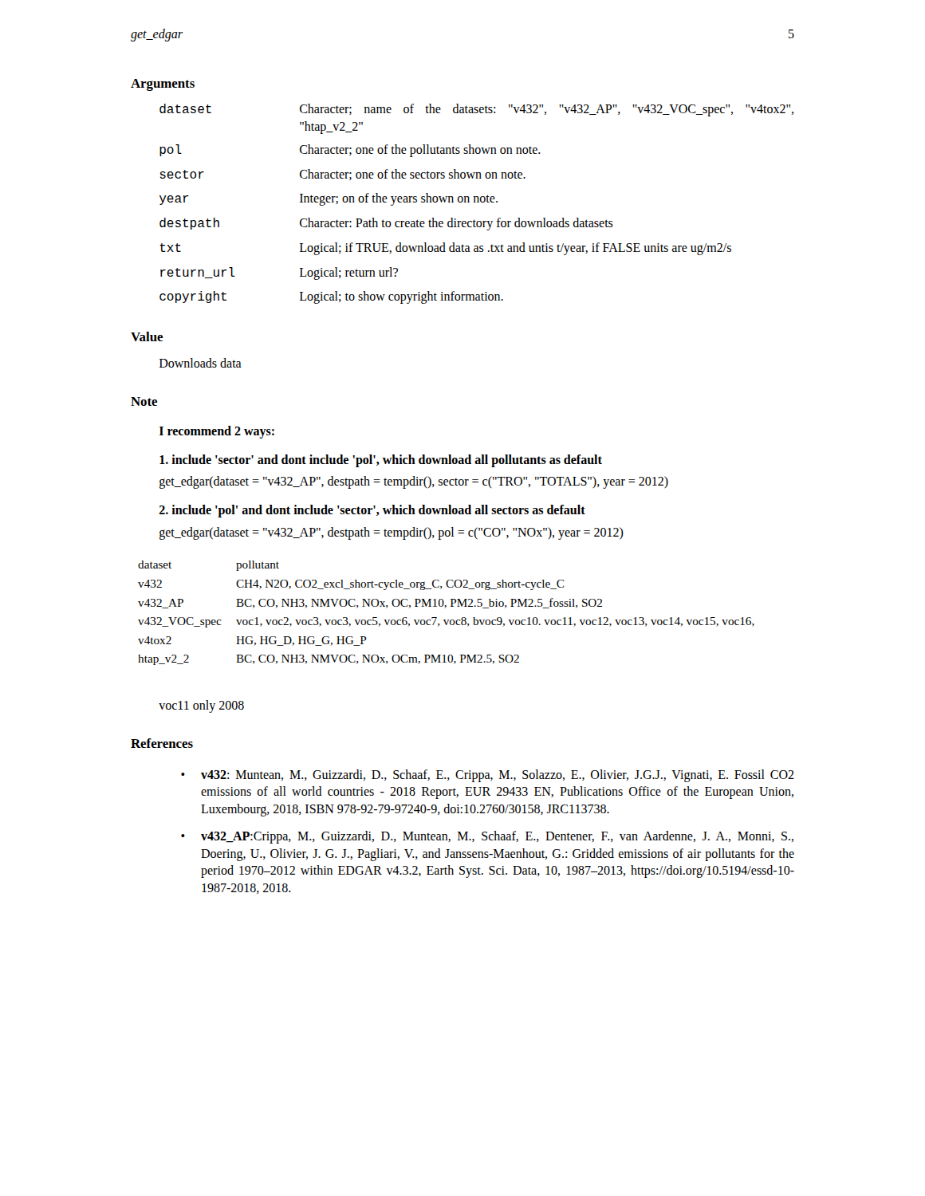get_edgar 5
Arguments
dataset
Character; name of the datasets: "v432", "v432_AP", "v432_VOC_spec", "v4tox2", "htap_v2_2"
pol
Character; one of the pollutants shown on note.
sector
Character; one of the sectors shown on note.
year
Integer; on of the years shown on note.
destpath
Character: Path to create the directory for downloads datasets
txt
Logical; if TRUE, download data as .txt and untis t/year, if FALSE units are ug/m2/s
return_url
Logical; return url?
copyright
Logical; to show copyright information.
Value
Downloads data
Note
I recommend 2 ways:
1. include 'sector' and dont include 'pol', which download all pollutants as default
get_edgar(dataset = "v432_AP", destpath = tempdir(), sector = c("TRO", "TOTALS"), year = 2012)
2. include 'pol' and dont include 'sector', which download all sectors as default
get_edgar(dataset = "v432_AP", destpath = tempdir(), pol = c("CO", "NOx"), year = 2012)
| dataset | pollutant |
| v432 | CH4, N2O, CO2_excl_short-cycle_org_C, CO2_org_short-cycle_C |
| v432_AP | BC, CO, NH3, NMVOC, NOx, OC, PM10, PM2.5_bio, PM2.5_fossil, SO2 |
| v432_VOC_spec | voc1, voc2, voc3, voc3, voc5, voc6, voc7, voc8, bvoc9, voc10. voc11, voc12, voc13, voc14, voc15, voc16, |
| v4tox2 | HG, HG_D, HG_G, HG_P |
| htap_v2_2 | BC, CO, NH3, NMVOC, NOx, OCm, PM10, PM2.5, SO2 |
voc11 only 2008
References
v432: Muntean, M., Guizzardi, D., Schaaf, E., Crippa, M., Solazzo, E., Olivier, J.G.J., Vignati, E. Fossil CO2 emissions of all world countries - 2018 Report, EUR 29433 EN, Publications Office of the European Union, Luxembourg, 2018, ISBN 978-92-79-97240-9, doi:10.2760/30158, JRC113738.
v432_AP:Crippa, M., Guizzardi, D., Muntean, M., Schaaf, E., Dentener, F., van Aardenne, J. A., Monni, S., Doering, U., Olivier, J. G. J., Pagliari, V., and Janssens-Maenhout, G.: Gridded emissions of air pollutants for the period 1970–2012 within EDGAR v4.3.2, Earth Syst. Sci. Data, 10, 1987–2013, https://doi.org/10.5194/essd-10-1987-2018, 2018.